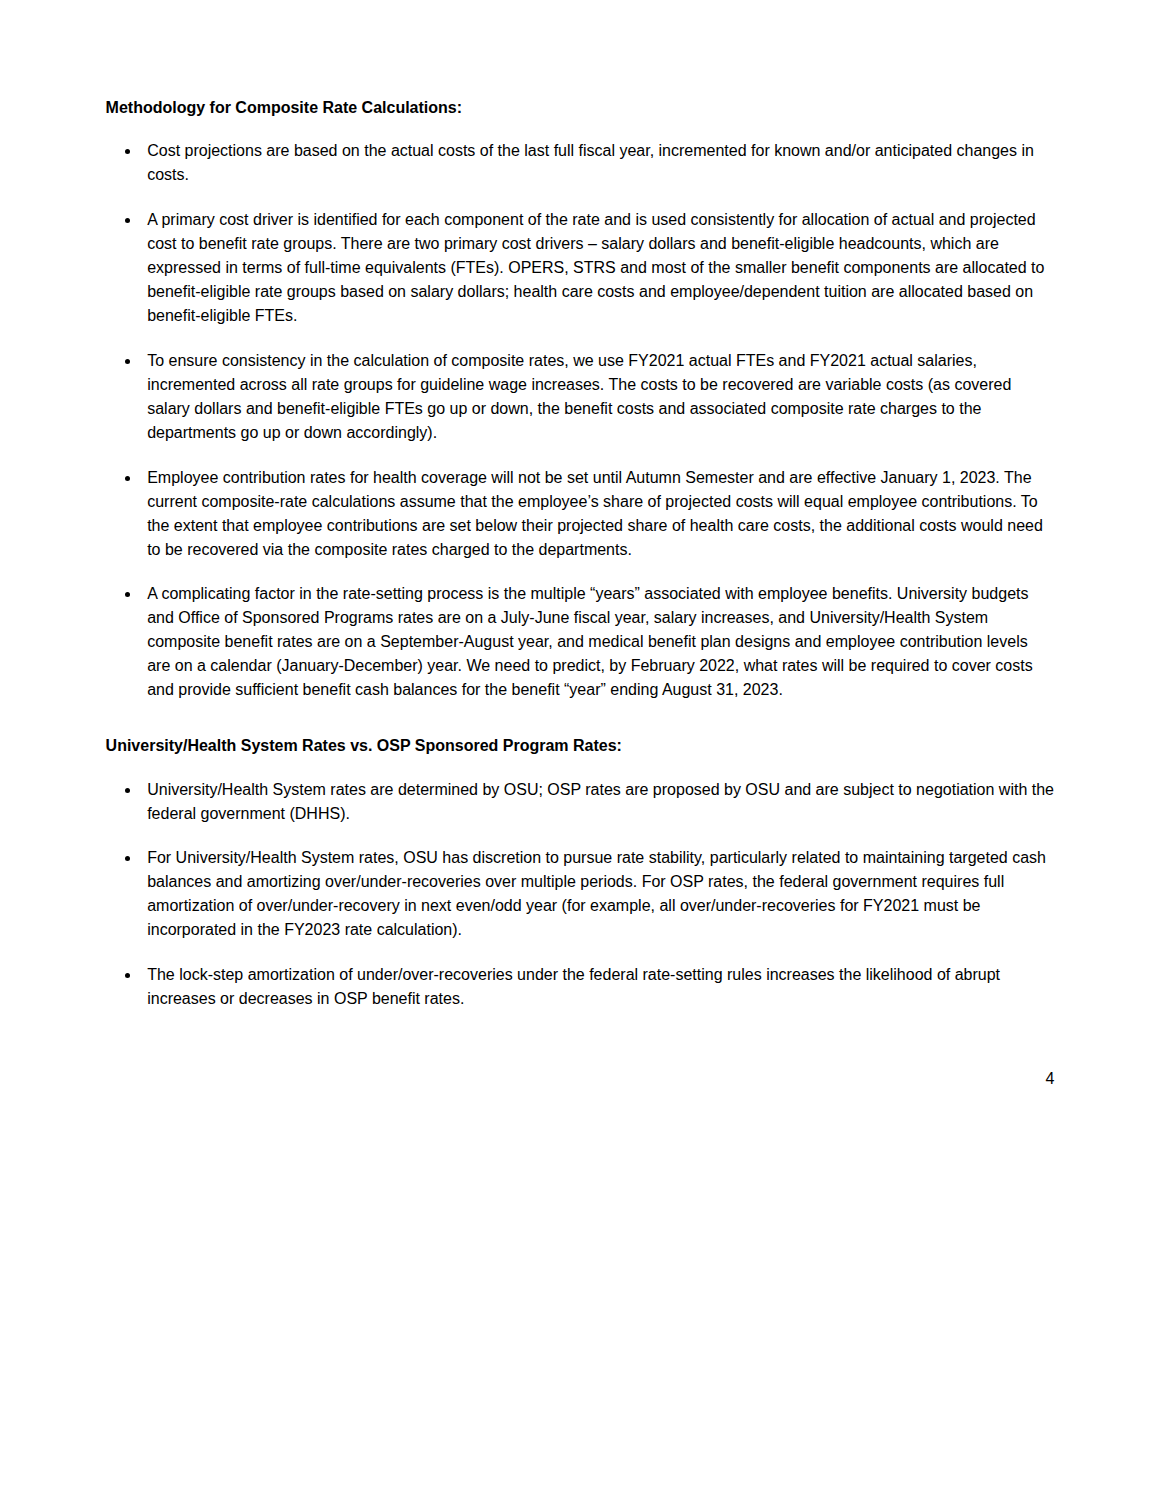Methodology for Composite Rate Calculations:
Cost projections are based on the actual costs of the last full fiscal year, incremented for known and/or anticipated changes in costs.
A primary cost driver is identified for each component of the rate and is used consistently for allocation of actual and projected cost to benefit rate groups. There are two primary cost drivers – salary dollars and benefit-eligible headcounts, which are expressed in terms of full-time equivalents (FTEs). OPERS, STRS and most of the smaller benefit components are allocated to benefit-eligible rate groups based on salary dollars; health care costs and employee/dependent tuition are allocated based on benefit-eligible FTEs.
To ensure consistency in the calculation of composite rates, we use FY2021 actual FTEs and FY2021 actual salaries, incremented across all rate groups for guideline wage increases. The costs to be recovered are variable costs (as covered salary dollars and benefit-eligible FTEs go up or down, the benefit costs and associated composite rate charges to the departments go up or down accordingly).
Employee contribution rates for health coverage will not be set until Autumn Semester and are effective January 1, 2023. The current composite-rate calculations assume that the employee’s share of projected costs will equal employee contributions. To the extent that employee contributions are set below their projected share of health care costs, the additional costs would need to be recovered via the composite rates charged to the departments.
A complicating factor in the rate-setting process is the multiple “years” associated with employee benefits. University budgets and Office of Sponsored Programs rates are on a July-June fiscal year, salary increases, and University/Health System composite benefit rates are on a September-August year, and medical benefit plan designs and employee contribution levels are on a calendar (January-December) year. We need to predict, by February 2022, what rates will be required to cover costs and provide sufficient benefit cash balances for the benefit “year” ending August 31, 2023.
University/Health System Rates vs. OSP Sponsored Program Rates:
University/Health System rates are determined by OSU; OSP rates are proposed by OSU and are subject to negotiation with the federal government (DHHS).
For University/Health System rates, OSU has discretion to pursue rate stability, particularly related to maintaining targeted cash balances and amortizing over/under-recoveries over multiple periods. For OSP rates, the federal government requires full amortization of over/under-recovery in next even/odd year (for example, all over/under-recoveries for FY2021 must be incorporated in the FY2023 rate calculation).
The lock-step amortization of under/over-recoveries under the federal rate-setting rules increases the likelihood of abrupt increases or decreases in OSP benefit rates.
4